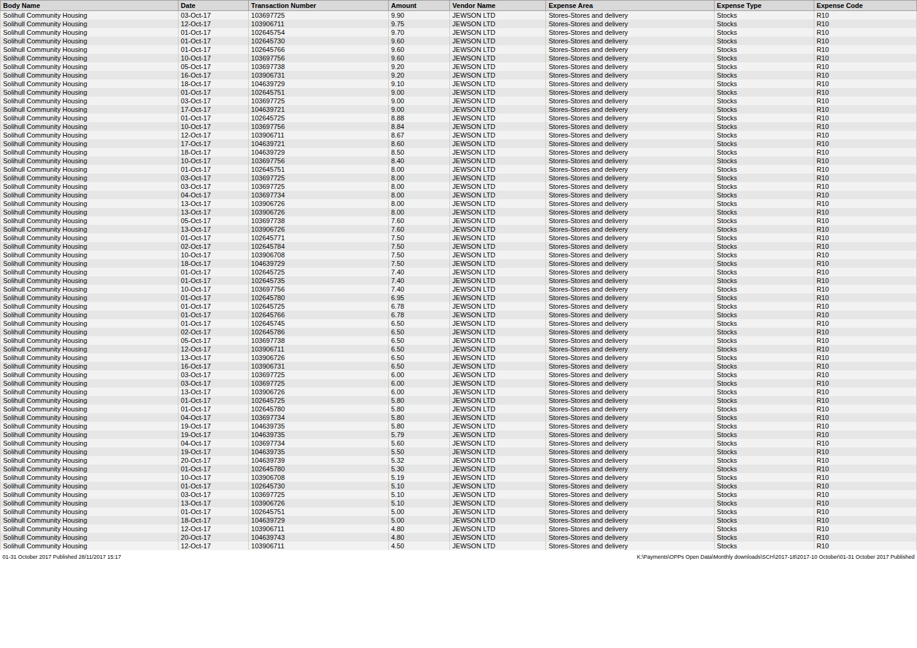| Body Name | Date | Transaction Number | Amount | Vendor Name | Expense Area | Expense Type | Expense Code |
| --- | --- | --- | --- | --- | --- | --- | --- |
| Solihull Community Housing | 03-Oct-17 | 103697725 | 9.90 | JEWSON LTD | Stores-Stores and delivery | Stocks | R10 |
| Solihull Community Housing | 12-Oct-17 | 103906711 | 9.75 | JEWSON LTD | Stores-Stores and delivery | Stocks | R10 |
| Solihull Community Housing | 01-Oct-17 | 102645754 | 9.70 | JEWSON LTD | Stores-Stores and delivery | Stocks | R10 |
| Solihull Community Housing | 01-Oct-17 | 102645730 | 9.60 | JEWSON LTD | Stores-Stores and delivery | Stocks | R10 |
| Solihull Community Housing | 01-Oct-17 | 102645766 | 9.60 | JEWSON LTD | Stores-Stores and delivery | Stocks | R10 |
| Solihull Community Housing | 10-Oct-17 | 103697756 | 9.60 | JEWSON LTD | Stores-Stores and delivery | Stocks | R10 |
| Solihull Community Housing | 05-Oct-17 | 103697738 | 9.20 | JEWSON LTD | Stores-Stores and delivery | Stocks | R10 |
| Solihull Community Housing | 16-Oct-17 | 103906731 | 9.20 | JEWSON LTD | Stores-Stores and delivery | Stocks | R10 |
| Solihull Community Housing | 18-Oct-17 | 104639729 | 9.10 | JEWSON LTD | Stores-Stores and delivery | Stocks | R10 |
| Solihull Community Housing | 01-Oct-17 | 102645751 | 9.00 | JEWSON LTD | Stores-Stores and delivery | Stocks | R10 |
| Solihull Community Housing | 03-Oct-17 | 103697725 | 9.00 | JEWSON LTD | Stores-Stores and delivery | Stocks | R10 |
| Solihull Community Housing | 17-Oct-17 | 104639721 | 9.00 | JEWSON LTD | Stores-Stores and delivery | Stocks | R10 |
| Solihull Community Housing | 01-Oct-17 | 102645725 | 8.88 | JEWSON LTD | Stores-Stores and delivery | Stocks | R10 |
| Solihull Community Housing | 10-Oct-17 | 103697756 | 8.84 | JEWSON LTD | Stores-Stores and delivery | Stocks | R10 |
| Solihull Community Housing | 12-Oct-17 | 103906711 | 8.67 | JEWSON LTD | Stores-Stores and delivery | Stocks | R10 |
| Solihull Community Housing | 17-Oct-17 | 104639721 | 8.60 | JEWSON LTD | Stores-Stores and delivery | Stocks | R10 |
| Solihull Community Housing | 18-Oct-17 | 104639729 | 8.50 | JEWSON LTD | Stores-Stores and delivery | Stocks | R10 |
| Solihull Community Housing | 10-Oct-17 | 103697756 | 8.40 | JEWSON LTD | Stores-Stores and delivery | Stocks | R10 |
| Solihull Community Housing | 01-Oct-17 | 102645751 | 8.00 | JEWSON LTD | Stores-Stores and delivery | Stocks | R10 |
| Solihull Community Housing | 03-Oct-17 | 103697725 | 8.00 | JEWSON LTD | Stores-Stores and delivery | Stocks | R10 |
| Solihull Community Housing | 03-Oct-17 | 103697725 | 8.00 | JEWSON LTD | Stores-Stores and delivery | Stocks | R10 |
| Solihull Community Housing | 04-Oct-17 | 103697734 | 8.00 | JEWSON LTD | Stores-Stores and delivery | Stocks | R10 |
| Solihull Community Housing | 13-Oct-17 | 103906726 | 8.00 | JEWSON LTD | Stores-Stores and delivery | Stocks | R10 |
| Solihull Community Housing | 13-Oct-17 | 103906726 | 8.00 | JEWSON LTD | Stores-Stores and delivery | Stocks | R10 |
| Solihull Community Housing | 05-Oct-17 | 103697738 | 7.60 | JEWSON LTD | Stores-Stores and delivery | Stocks | R10 |
| Solihull Community Housing | 13-Oct-17 | 103906726 | 7.60 | JEWSON LTD | Stores-Stores and delivery | Stocks | R10 |
| Solihull Community Housing | 01-Oct-17 | 102645771 | 7.50 | JEWSON LTD | Stores-Stores and delivery | Stocks | R10 |
| Solihull Community Housing | 02-Oct-17 | 102645784 | 7.50 | JEWSON LTD | Stores-Stores and delivery | Stocks | R10 |
| Solihull Community Housing | 10-Oct-17 | 103906708 | 7.50 | JEWSON LTD | Stores-Stores and delivery | Stocks | R10 |
| Solihull Community Housing | 18-Oct-17 | 104639729 | 7.50 | JEWSON LTD | Stores-Stores and delivery | Stocks | R10 |
| Solihull Community Housing | 01-Oct-17 | 102645725 | 7.40 | JEWSON LTD | Stores-Stores and delivery | Stocks | R10 |
| Solihull Community Housing | 01-Oct-17 | 102645735 | 7.40 | JEWSON LTD | Stores-Stores and delivery | Stocks | R10 |
| Solihull Community Housing | 10-Oct-17 | 103697756 | 7.40 | JEWSON LTD | Stores-Stores and delivery | Stocks | R10 |
| Solihull Community Housing | 01-Oct-17 | 102645780 | 6.95 | JEWSON LTD | Stores-Stores and delivery | Stocks | R10 |
| Solihull Community Housing | 01-Oct-17 | 102645725 | 6.78 | JEWSON LTD | Stores-Stores and delivery | Stocks | R10 |
| Solihull Community Housing | 01-Oct-17 | 102645766 | 6.78 | JEWSON LTD | Stores-Stores and delivery | Stocks | R10 |
| Solihull Community Housing | 01-Oct-17 | 102645745 | 6.50 | JEWSON LTD | Stores-Stores and delivery | Stocks | R10 |
| Solihull Community Housing | 02-Oct-17 | 102645786 | 6.50 | JEWSON LTD | Stores-Stores and delivery | Stocks | R10 |
| Solihull Community Housing | 05-Oct-17 | 103697738 | 6.50 | JEWSON LTD | Stores-Stores and delivery | Stocks | R10 |
| Solihull Community Housing | 12-Oct-17 | 103906711 | 6.50 | JEWSON LTD | Stores-Stores and delivery | Stocks | R10 |
| Solihull Community Housing | 13-Oct-17 | 103906726 | 6.50 | JEWSON LTD | Stores-Stores and delivery | Stocks | R10 |
| Solihull Community Housing | 16-Oct-17 | 103906731 | 6.50 | JEWSON LTD | Stores-Stores and delivery | Stocks | R10 |
| Solihull Community Housing | 03-Oct-17 | 103697725 | 6.00 | JEWSON LTD | Stores-Stores and delivery | Stocks | R10 |
| Solihull Community Housing | 03-Oct-17 | 103697725 | 6.00 | JEWSON LTD | Stores-Stores and delivery | Stocks | R10 |
| Solihull Community Housing | 13-Oct-17 | 103906726 | 6.00 | JEWSON LTD | Stores-Stores and delivery | Stocks | R10 |
| Solihull Community Housing | 01-Oct-17 | 102645725 | 5.80 | JEWSON LTD | Stores-Stores and delivery | Stocks | R10 |
| Solihull Community Housing | 01-Oct-17 | 102645780 | 5.80 | JEWSON LTD | Stores-Stores and delivery | Stocks | R10 |
| Solihull Community Housing | 04-Oct-17 | 103697734 | 5.80 | JEWSON LTD | Stores-Stores and delivery | Stocks | R10 |
| Solihull Community Housing | 19-Oct-17 | 104639735 | 5.80 | JEWSON LTD | Stores-Stores and delivery | Stocks | R10 |
| Solihull Community Housing | 19-Oct-17 | 104639735 | 5.79 | JEWSON LTD | Stores-Stores and delivery | Stocks | R10 |
| Solihull Community Housing | 04-Oct-17 | 103697734 | 5.60 | JEWSON LTD | Stores-Stores and delivery | Stocks | R10 |
| Solihull Community Housing | 19-Oct-17 | 104639735 | 5.50 | JEWSON LTD | Stores-Stores and delivery | Stocks | R10 |
| Solihull Community Housing | 20-Oct-17 | 104639739 | 5.32 | JEWSON LTD | Stores-Stores and delivery | Stocks | R10 |
| Solihull Community Housing | 01-Oct-17 | 102645780 | 5.30 | JEWSON LTD | Stores-Stores and delivery | Stocks | R10 |
| Solihull Community Housing | 10-Oct-17 | 103906708 | 5.19 | JEWSON LTD | Stores-Stores and delivery | Stocks | R10 |
| Solihull Community Housing | 01-Oct-17 | 102645730 | 5.10 | JEWSON LTD | Stores-Stores and delivery | Stocks | R10 |
| Solihull Community Housing | 03-Oct-17 | 103697725 | 5.10 | JEWSON LTD | Stores-Stores and delivery | Stocks | R10 |
| Solihull Community Housing | 13-Oct-17 | 103906726 | 5.10 | JEWSON LTD | Stores-Stores and delivery | Stocks | R10 |
| Solihull Community Housing | 01-Oct-17 | 102645751 | 5.00 | JEWSON LTD | Stores-Stores and delivery | Stocks | R10 |
| Solihull Community Housing | 18-Oct-17 | 104639729 | 5.00 | JEWSON LTD | Stores-Stores and delivery | Stocks | R10 |
| Solihull Community Housing | 12-Oct-17 | 103906711 | 4.80 | JEWSON LTD | Stores-Stores and delivery | Stocks | R10 |
| Solihull Community Housing | 20-Oct-17 | 104639743 | 4.80 | JEWSON LTD | Stores-Stores and delivery | Stocks | R10 |
| Solihull Community Housing | 12-Oct-17 | 103906711 | 4.50 | JEWSON LTD | Stores-Stores and delivery | Stocks | R10 |
01-31 October 2017 Published 28/11/2017 15:17 K:\Payments\OPPs Open Data\Monthly downloads\SCH\2017-18\2017-10 October\01-31 October 2017 Published